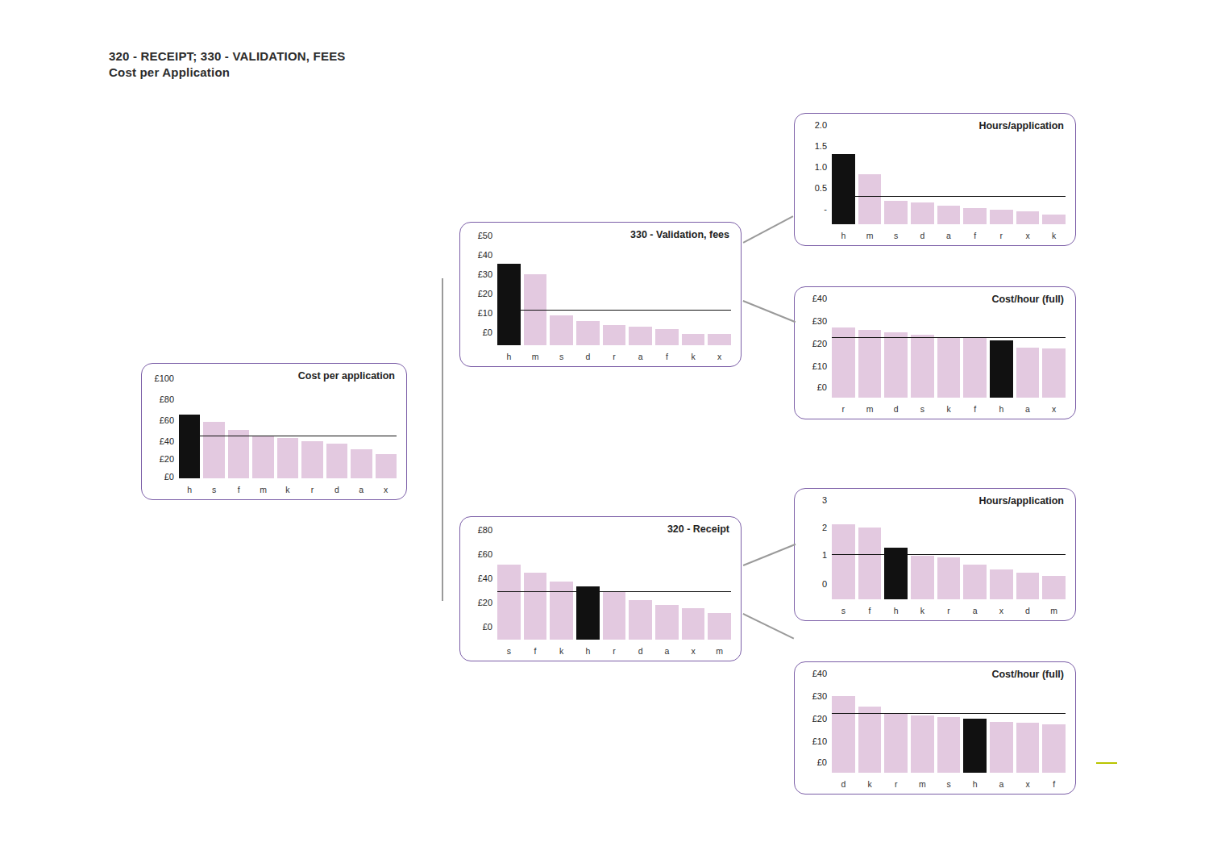320 - RECEIPT; 330 - VALIDATION, FEES Cost per Application
Cost per application
£100 £80 £60 £40 £20 £0
hsfmkrdax
330 - Validation, fees
£50 £40 £30 £20 £10 £0
hmsdrafkx
320 - Receipt
£80 £60 £40 £20 £0
sfkhrdaxm
Hours/application
2.0 1.5 1.0 0.5 -
hmsdafrxk
Cost/hour (full)
£40 £30 £20 £10 £0
rmdskfhax
Hours/application
3 2 1 0
sfhkraxdm
Cost/hour (full)
£40 £30 £20 £10 £0
dkrmshaxf